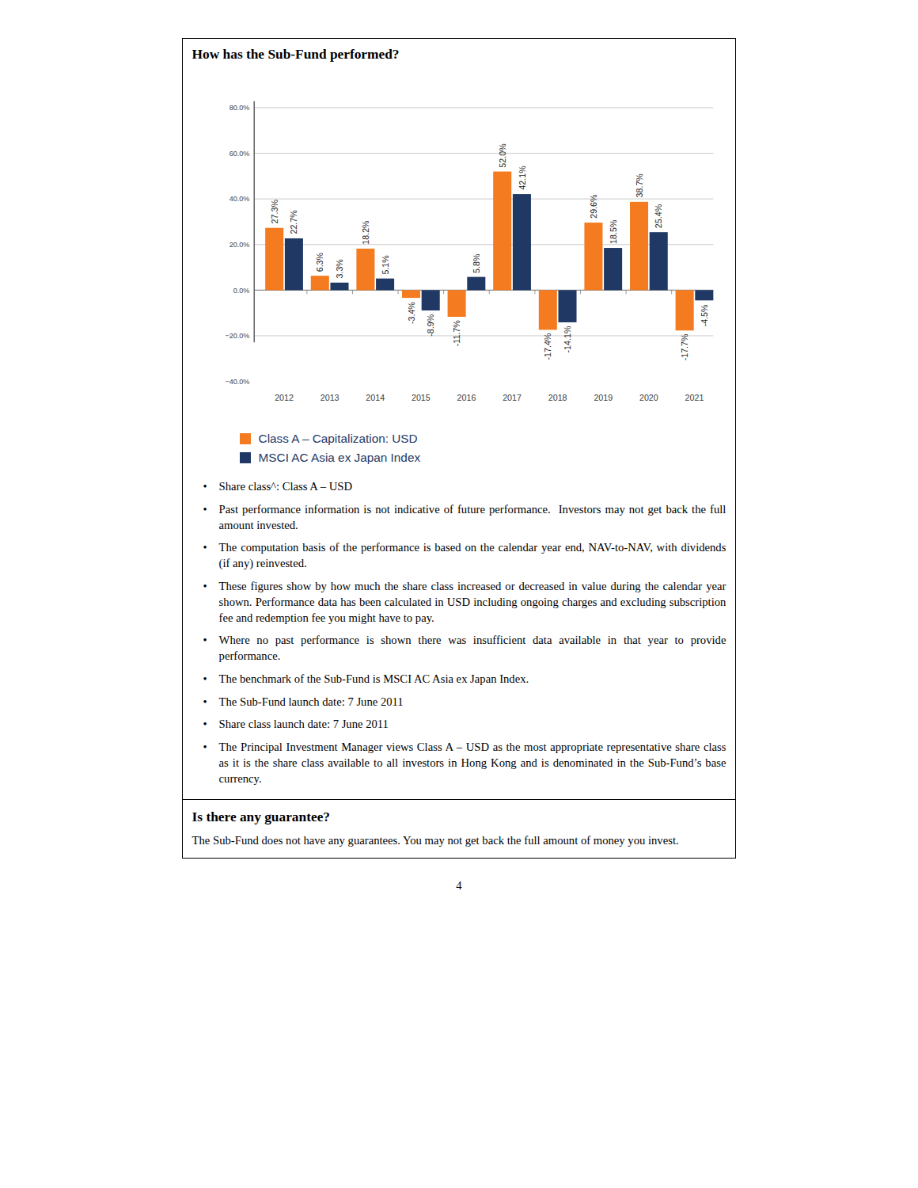How has the Sub-Fund performed?
80.0% 60.0% 40.0% 20.0% 0.0% −20.0% −40.0% 27.3% 22.7% 6.3% 3.3% 18.2% 5.1% -3.4% -8.9% -11.7% 5.8% 52.0% 42.1% -17.4% -14.1% 29.6% 18.5% 38.7% 25.4% -17.7% -4.5% 2012 2013 2014 2015 2016 2017 2018 2019 2020 2021
Class A – Capitalization: USD
MSCI AC Asia ex Japan Index
Share class^: Class A – USD
Past performance information is not indicative of future performance. Investors may not get back the full amount invested.
The computation basis of the performance is based on the calendar year end, NAV-to-NAV, with dividends (if any) reinvested.
These figures show by how much the share class increased or decreased in value during the calendar year shown. Performance data has been calculated in USD including ongoing charges and excluding subscription fee and redemption fee you might have to pay.
Where no past performance is shown there was insufficient data available in that year to provide performance.
The benchmark of the Sub-Fund is MSCI AC Asia ex Japan Index.
The Sub-Fund launch date: 7 June 2011
Share class launch date: 7 June 2011
The Principal Investment Manager views Class A – USD as the most appropriate representative share class as it is the share class available to all investors in Hong Kong and is denominated in the Sub-Fund’s base currency.
Is there any guarantee?
The Sub-Fund does not have any guarantees. You may not get back the full amount of money you invest.
4